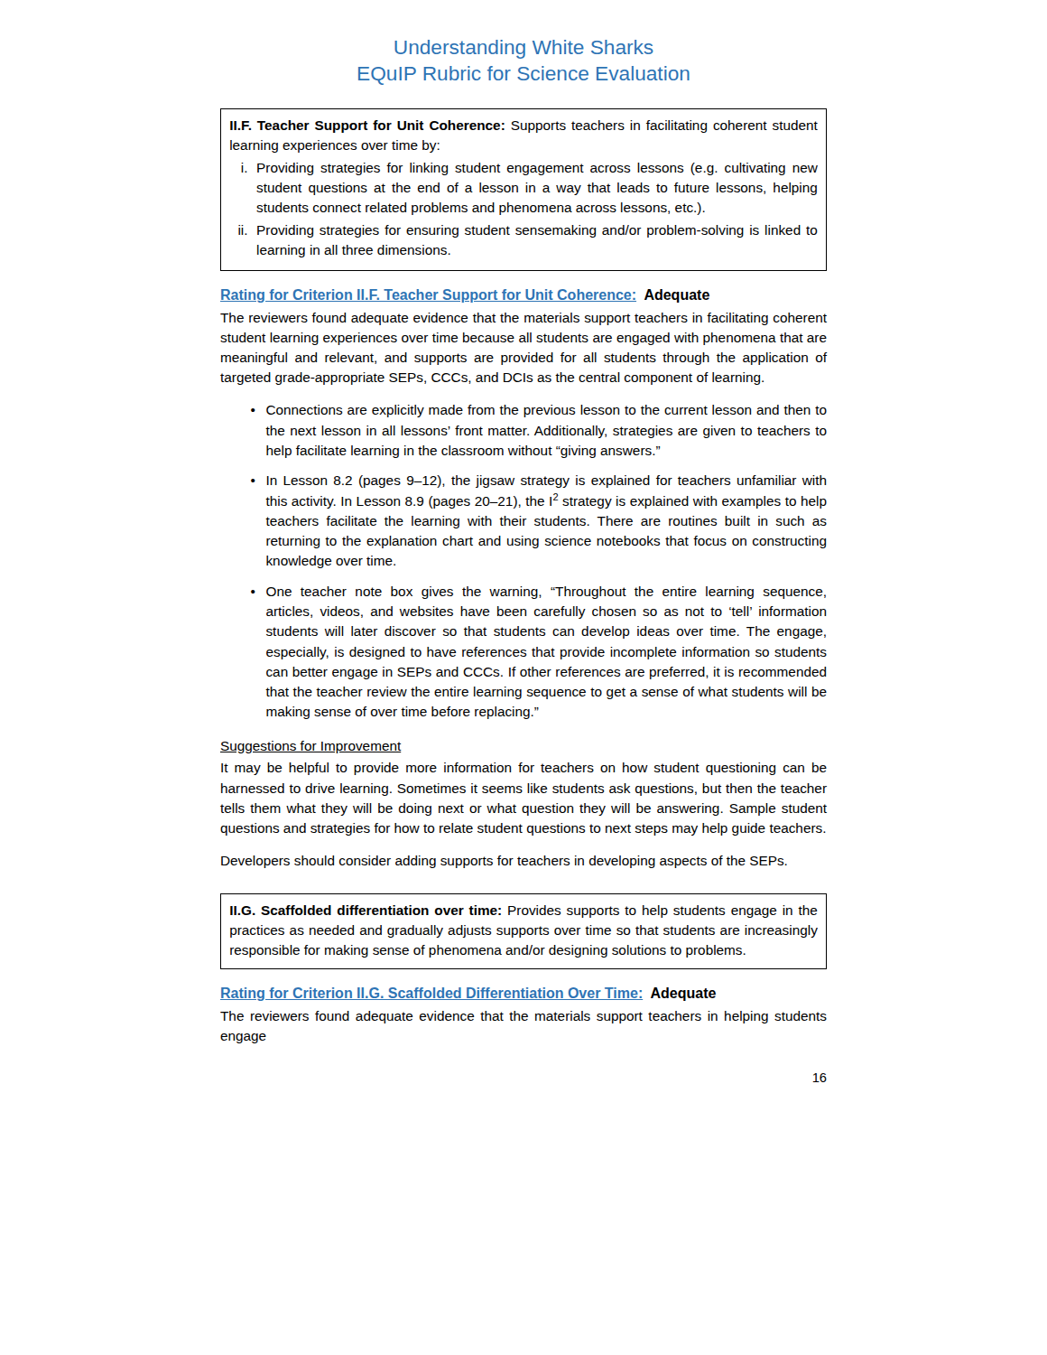Understanding White Sharks EQuIP Rubric for Science Evaluation
II.F. Teacher Support for Unit Coherence: Supports teachers in facilitating coherent student learning experiences over time by:
Providing strategies for linking student engagement across lessons (e.g. cultivating new student questions at the end of a lesson in a way that leads to future lessons, helping students connect related problems and phenomena across lessons, etc.).
Providing strategies for ensuring student sensemaking and/or problem-solving is linked to learning in all three dimensions.
Rating for Criterion II.F. Teacher Support for Unit Coherence: Adequate
The reviewers found adequate evidence that the materials support teachers in facilitating coherent student learning experiences over time because all students are engaged with phenomena that are meaningful and relevant, and supports are provided for all students through the application of targeted grade-appropriate SEPs, CCCs, and DCIs as the central component of learning.
Connections are explicitly made from the previous lesson to the current lesson and then to the next lesson in all lessons’ front matter. Additionally, strategies are given to teachers to help facilitate learning in the classroom without “giving answers.”
In Lesson 8.2 (pages 9–12), the jigsaw strategy is explained for teachers unfamiliar with this activity. In Lesson 8.9 (pages 20–21), the I2 strategy is explained with examples to help teachers facilitate the learning with their students. There are routines built in such as returning to the explanation chart and using science notebooks that focus on constructing knowledge over time.
One teacher note box gives the warning, “Throughout the entire learning sequence, articles, videos, and websites have been carefully chosen so as not to ‘tell’ information students will later discover so that students can develop ideas over time. The engage, especially, is designed to have references that provide incomplete information so students can better engage in SEPs and CCCs. If other references are preferred, it is recommended that the teacher review the entire learning sequence to get a sense of what students will be making sense of over time before replacing.”
Suggestions for Improvement
It may be helpful to provide more information for teachers on how student questioning can be harnessed to drive learning. Sometimes it seems like students ask questions, but then the teacher tells them what they will be doing next or what question they will be answering. Sample student questions and strategies for how to relate student questions to next steps may help guide teachers.
Developers should consider adding supports for teachers in developing aspects of the SEPs.
II.G. Scaffolded differentiation over time: Provides supports to help students engage in the practices as needed and gradually adjusts supports over time so that students are increasingly responsible for making sense of phenomena and/or designing solutions to problems.
Rating for Criterion II.G. Scaffolded Differentiation Over Time: Adequate
The reviewers found adequate evidence that the materials support teachers in helping students engage
16